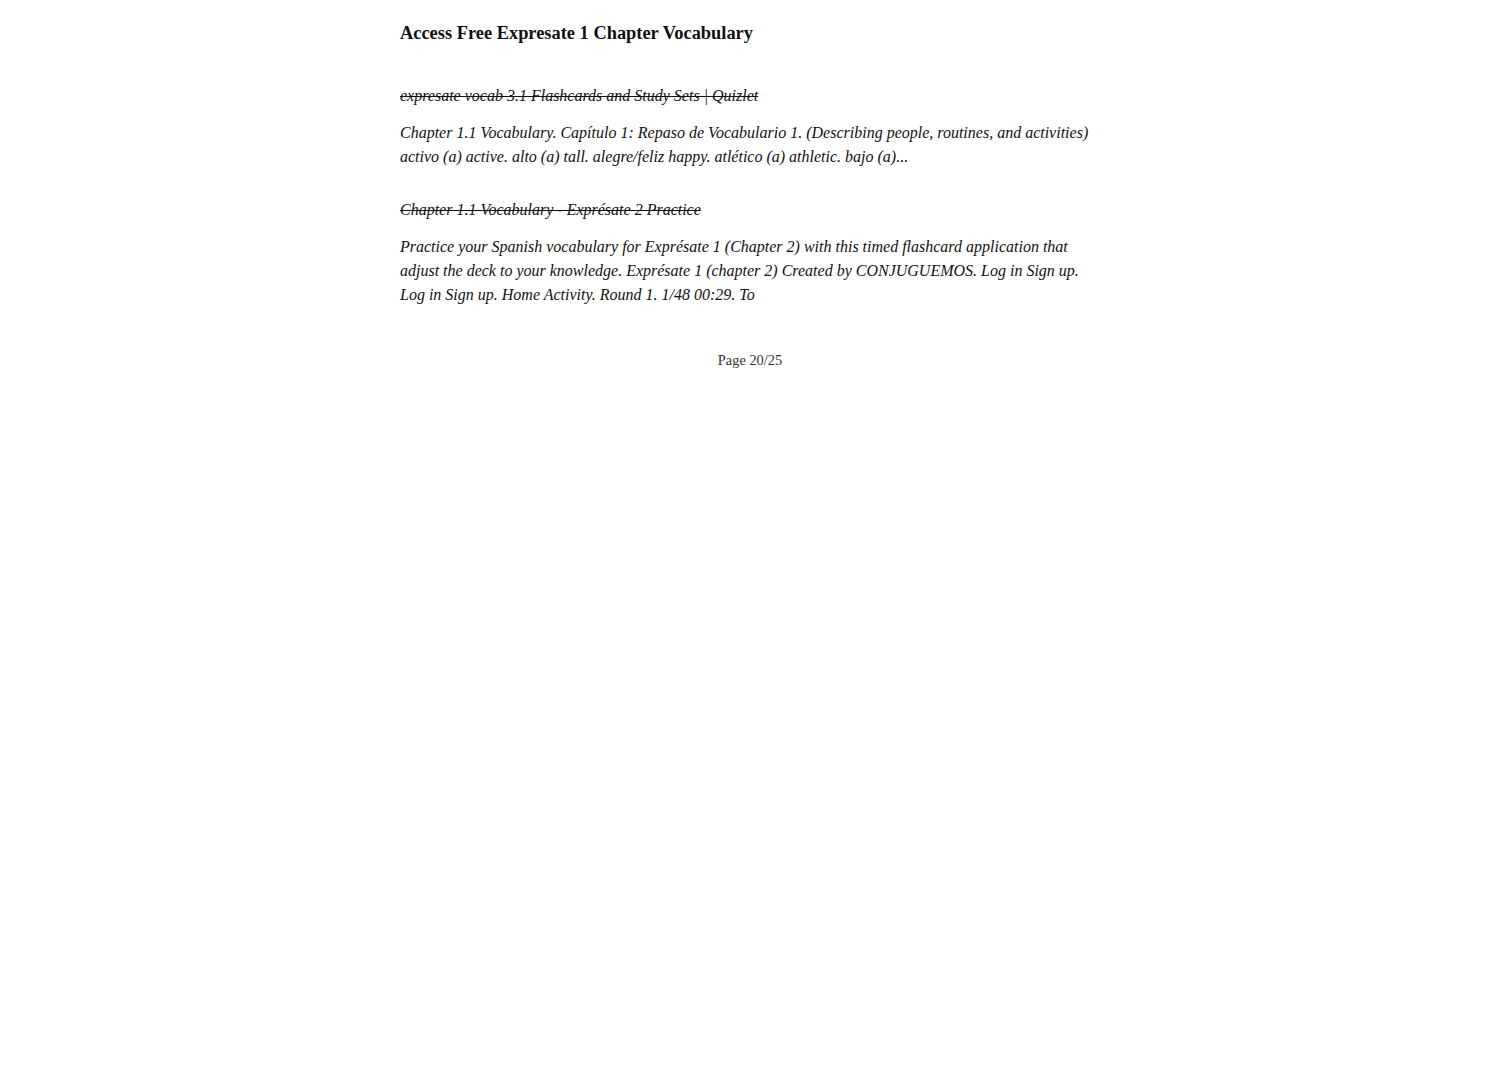Access Free Expresate 1 Chapter Vocabulary
expresate vocab 3.1 Flashcards and Study Sets | Quizlet
Chapter 1.1 Vocabulary. Capítulo 1: Repaso de Vocabulario 1. (Describing people, routines, and activities) activo (a) active. alto (a) tall. alegre/feliz happy. atlético (a) athletic. bajo (a)...
Chapter 1.1 Vocabulary - Exprésate 2 Practice
Practice your Spanish vocabulary for Exprésate 1 (Chapter 2) with this timed flashcard application that adjust the deck to your knowledge. Exprésate 1 (chapter 2) Created by CONJUGUEMOS. Log in Sign up. Log in Sign up. Home Activity. Round 1. 1/48 00:29. To
Page 20/25